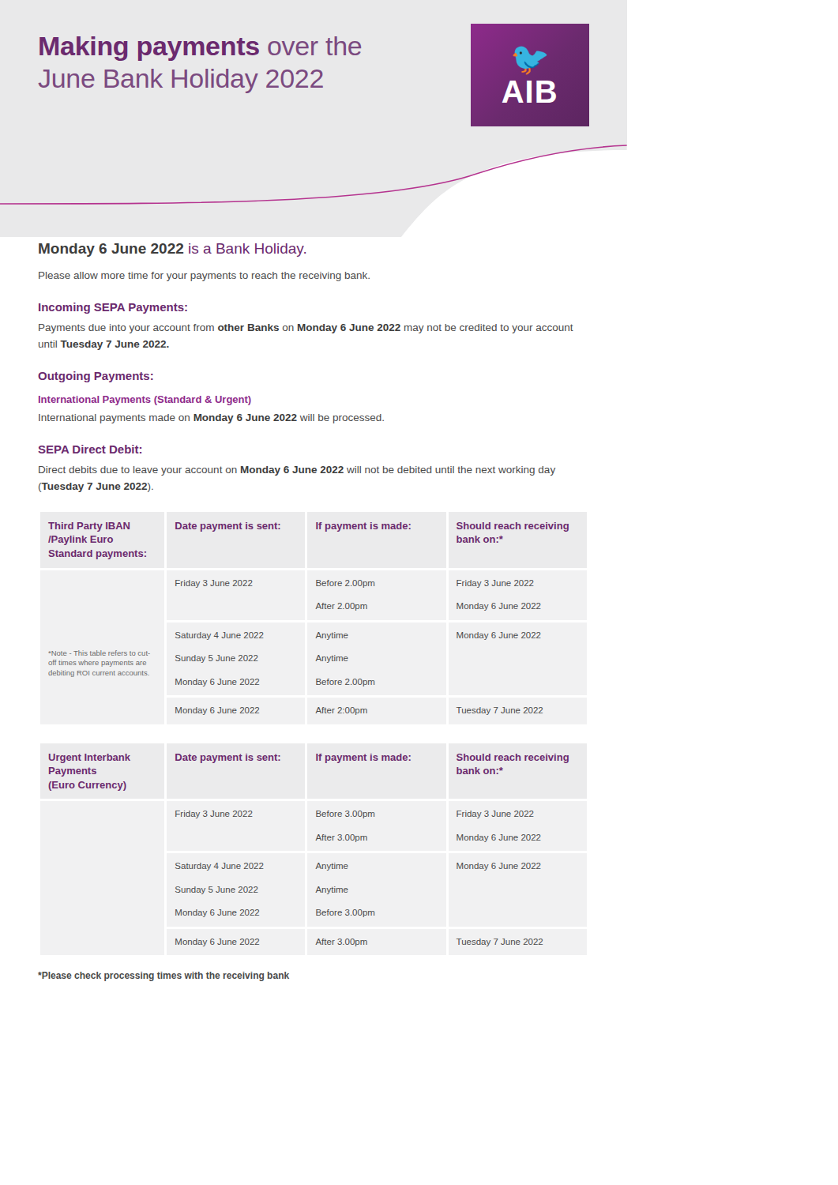Making payments over the
June Bank Holiday 2022
🐦
AIB
Monday 6 June 2022 is a Bank Holiday.
Please allow more time for your payments to reach the receiving bank.
Incoming SEPA Payments:
Payments due into your account from other Banks on Monday 6 June 2022 may not be credited to your account until Tuesday 7 June 2022.
Outgoing Payments:
International Payments (Standard & Urgent)
International payments made on Monday 6 June 2022 will be processed.
SEPA Direct Debit:
Direct debits due to leave your account on Monday 6 June 2022 will not be debited until the next working day (Tuesday 7 June 2022).
| Third Party IBAN /Paylink Euro Standard payments: | Date payment is sent: | If payment is made: | Should reach receiving bank on:* |
| --- | --- | --- | --- |
| *Note - This table refers to cut-off times where payments are debiting ROI current accounts. | Friday 3 June 2022 | Before 2.00pm After 2.00pm | Friday 3 June 2022 Monday 6 June 2022 |
| Saturday 4 June 2022 Sunday 5 June 2022 Monday 6 June 2022 | Anytime Anytime Before 2.00pm | Monday 6 June 2022 |
| Monday 6 June 2022 | After 2:00pm | Tuesday 7 June 2022 |
| Urgent Interbank Payments (Euro Currency) | Date payment is sent: | If payment is made: | Should reach receiving bank on:* |
| --- | --- | --- | --- |
| | Friday 3 June 2022 | Before 3.00pm After 3.00pm | Friday 3 June 2022 Monday 6 June 2022 |
| Saturday 4 June 2022 Sunday 5 June 2022 Monday 6 June 2022 | Anytime Anytime Before 3.00pm | Monday 6 June 2022 |
| Monday 6 June 2022 | After 3.00pm | Tuesday 7 June 2022 |
*Please check processing times with the receiving bank